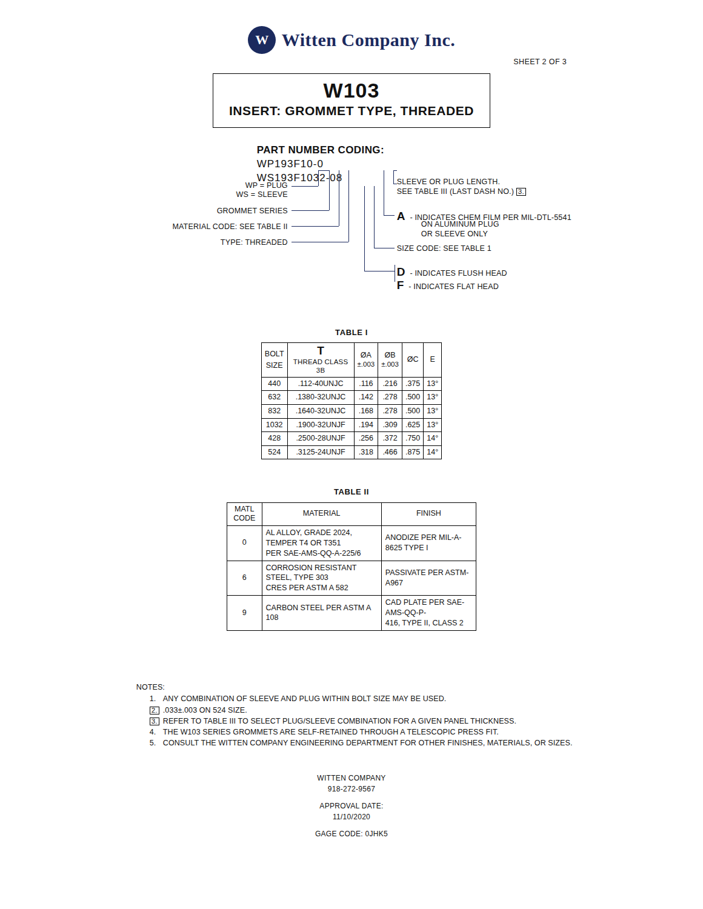W
Witten Company Inc.
SHEET 2 OF 3
W103
INSERT: GROMMET TYPE, THREADED
PART NUMBER CODING:
WP193F10-0
WS193F1032-08
WP = PLUG
WS = SLEEVE
GROMMET SERIES
MATERIAL CODE: SEE TABLE II
TYPE: THREADED
SLEEVE OR PLUG LENGTH.
SEE TABLE III (LAST DASH NO.) 3.
A - INDICATES CHEM FILM PER MIL-DTL-5541
ON ALUMINUM PLUG
OR SLEEVE ONLY
SIZE CODE: SEE TABLE 1
D - INDICATES FLUSH HEAD
F - INDICATES FLAT HEAD
TABLE I
| BOLT SIZE | T THREAD CLASS 3B | ØA ±.003 | ØB ±.003 | ØC | E |
| --- | --- | --- | --- | --- | --- |
| 440 | .112-40UNJC | .116 | .216 | .375 | 13° |
| 632 | .1380-32UNJC | .142 | .278 | .500 | 13° |
| 832 | .1640-32UNJC | .168 | .278 | .500 | 13° |
| 1032 | .1900-32UNJF | .194 | .309 | .625 | 13° |
| 428 | .2500-28UNJF | .256 | .372 | .750 | 14° |
| 524 | .3125-24UNJF | .318 | .466 | .875 | 14° |
TABLE II
| MATL CODE | MATERIAL | FINISH |
| --- | --- | --- |
| 0 | AL ALLOY, GRADE 2024, TEMPER T4 OR T351 PER SAE-AMS-QQ-A-225/6 | ANODIZE PER MIL-A-8625 TYPE I |
| 6 | CORROSION RESISTANT STEEL, TYPE 303 CRES PER ASTM A 582 | PASSIVATE PER ASTM-A967 |
| 9 | CARBON STEEL PER ASTM A 108 | CAD PLATE PER SAE-AMS-QQ-P- 416, TYPE II, CLASS 2 |
NOTES:
1. ANY COMBINATION OF SLEEVE AND PLUG WITHIN BOLT SIZE MAY BE USED.
2..033±.003 ON 524 SIZE.
3. REFER TO TABLE III TO SELECT PLUG/SLEEVE COMBINATION FOR A GIVEN PANEL THICKNESS.
4. THE W103 SERIES GROMMETS ARE SELF-RETAINED THROUGH A TELESCOPIC PRESS FIT.
5. CONSULT THE WITTEN COMPANY ENGINEERING DEPARTMENT FOR OTHER FINISHES, MATERIALS, OR SIZES.
WITTEN COMPANY
918-272-9567
APPROVAL DATE:
11/10/2020
GAGE CODE: 0JHK5